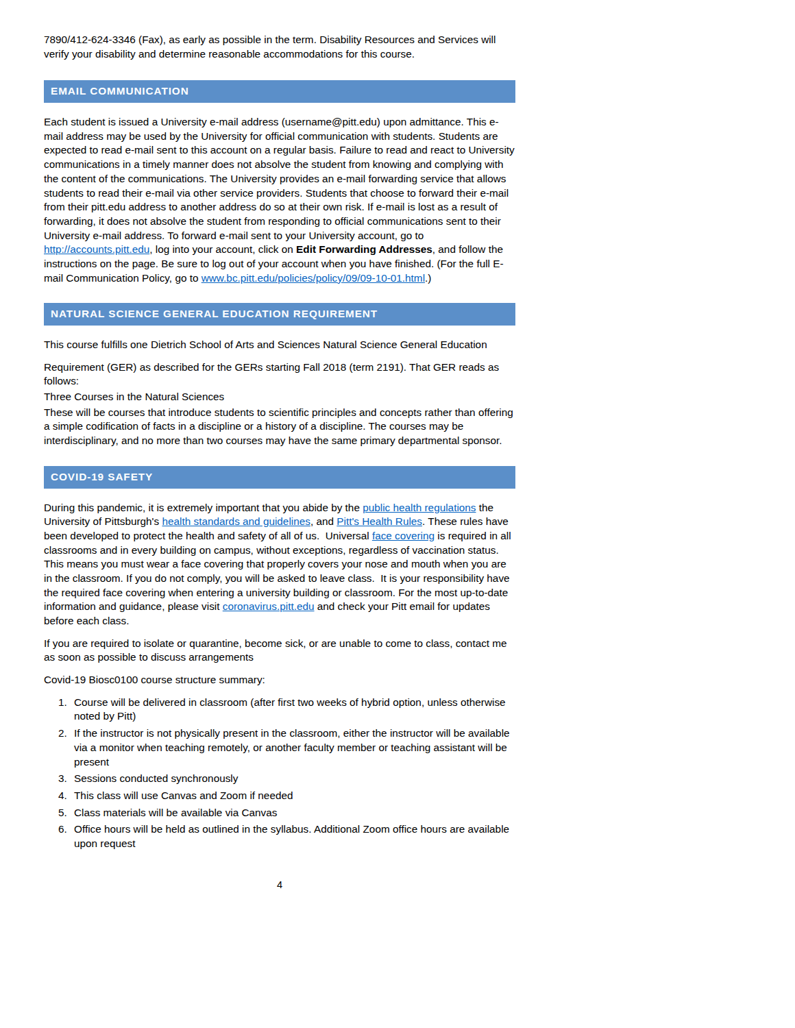7890/412-624-3346 (Fax), as early as possible in the term. Disability Resources and Services will verify your disability and determine reasonable accommodations for this course.
Email Communication
Each student is issued a University e-mail address (username@pitt.edu) upon admittance. This e-mail address may be used by the University for official communication with students. Students are expected to read e-mail sent to this account on a regular basis. Failure to read and react to University communications in a timely manner does not absolve the student from knowing and complying with the content of the communications. The University provides an e-mail forwarding service that allows students to read their e-mail via other service providers. Students that choose to forward their e-mail from their pitt.edu address to another address do so at their own risk. If e-mail is lost as a result of forwarding, it does not absolve the student from responding to official communications sent to their University e-mail address. To forward e-mail sent to your University account, go to http://accounts.pitt.edu, log into your account, click on Edit Forwarding Addresses, and follow the instructions on the page. Be sure to log out of your account when you have finished. (For the full E-mail Communication Policy, go to www.bc.pitt.edu/policies/policy/09/09-10-01.html.)
Natural Science General Education Requirement
This course fulfills one Dietrich School of Arts and Sciences Natural Science General Education
Requirement (GER) as described for the GERs starting Fall 2018 (term 2191). That GER reads as follows:
Three Courses in the Natural Sciences
These will be courses that introduce students to scientific principles and concepts rather than offering a simple codification of facts in a discipline or a history of a discipline. The courses may be interdisciplinary, and no more than two courses may have the same primary departmental sponsor.
COVID-19 Safety
During this pandemic, it is extremely important that you abide by the public health regulations the University of Pittsburgh's health standards and guidelines, and Pitt's Health Rules. These rules have been developed to protect the health and safety of all of us. Universal face covering is required in all classrooms and in every building on campus, without exceptions, regardless of vaccination status. This means you must wear a face covering that properly covers your nose and mouth when you are in the classroom. If you do not comply, you will be asked to leave class. It is your responsibility have the required face covering when entering a university building or classroom. For the most up-to-date information and guidance, please visit coronavirus.pitt.edu and check your Pitt email for updates before each class.
If you are required to isolate or quarantine, become sick, or are unable to come to class, contact me as soon as possible to discuss arrangements
Covid-19 Biosc0100 course structure summary:
Course will be delivered in classroom (after first two weeks of hybrid option, unless otherwise noted by Pitt)
If the instructor is not physically present in the classroom, either the instructor will be available via a monitor when teaching remotely, or another faculty member or teaching assistant will be present
Sessions conducted synchronously
This class will use Canvas and Zoom if needed
Class materials will be available via Canvas
Office hours will be held as outlined in the syllabus. Additional Zoom office hours are available upon request
4